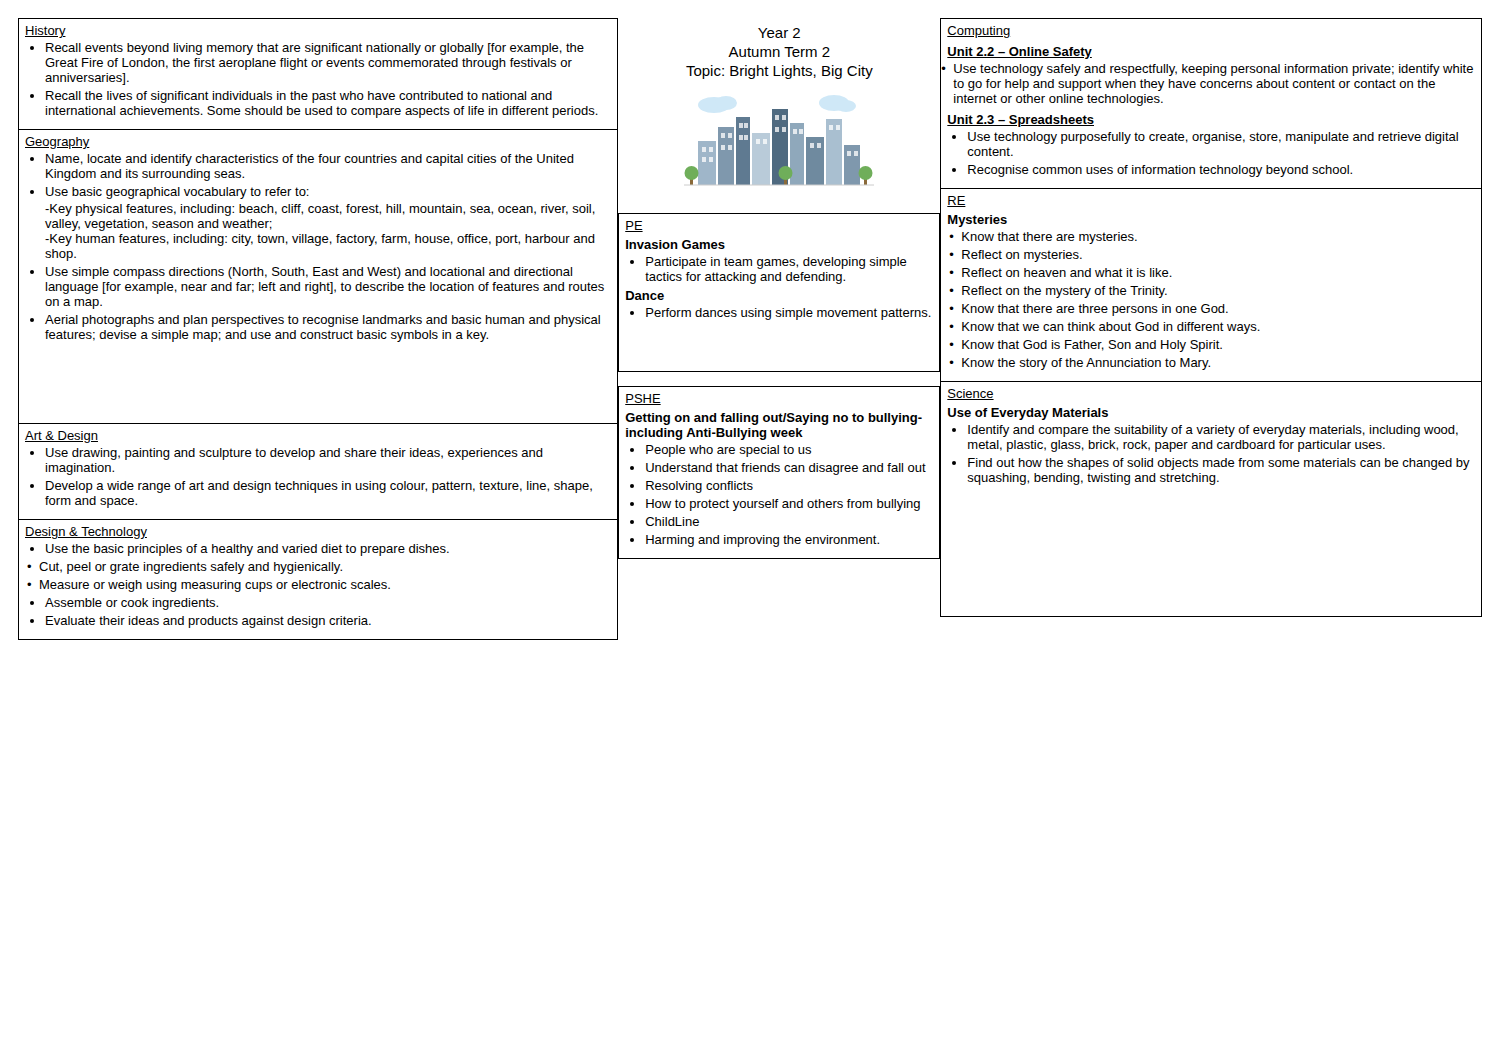| History Recall events beyond living memory that are significant nationally or globally [for example, the Great Fire of London, the first aeroplane flight or events commemorated through festivals or anniversaries]. Recall the lives of significant individuals in the past who have contributed to national and international achievements. Some should be used to compare aspects of life in different periods. Geography Name, locate and identify characteristics of the four countries and capital cities of the United Kingdom and its surrounding seas. Use basic geographical vocabulary to refer to: -Key physical features, including: beach, cliff, coast, forest, hill, mountain, sea, ocean, river, soil, valley, vegetation, season and weather; -Key human features, including: city, town, village, factory, farm, house, office, port, harbour and shop. Use simple compass directions (North, South, East and West) and locational and directional language [for example, near and far; left and right], to describe the location of features and routes on a map. Aerial photographs and plan perspectives to recognise landmarks and basic human and physical features; devise a simple map; and use and construct basic symbols in a key. Art & Design Use drawing, painting and sculpture to develop and share their ideas, experiences and imagination. Develop a wide range of art and design techniques in using colour, pattern, texture, line, shape, form and space. Design & Technology Use the basic principles of a healthy and varied diet to prepare dishes. Cut, peel or grate ingredients safely and hygienically. Measure or weigh using measuring cups or electronic scales. Assemble or cook ingredients. Evaluate their ideas and products against design criteria. | Year 2 Autumn Term 2 Topic: Bright Lights, Big City PE Invasion Games Participate in team games, developing simple tactics for attacking and defending. Dance Perform dances using simple movement patterns. PSHE Getting on and falling out/Saying no to bullying- including Anti-Bullying week People who are special to us Understand that friends can disagree and fall out Resolving conflicts How to protect yourself and others from bullying ChildLine Harming and improving the environment. | Computing Unit 2.2 – Online Safety Use technology safely and respectfully, keeping personal information private; identify white to go for help and support when they have concerns about content or contact on the internet or other online technologies. Unit 2.3 – Spreadsheets Use technology purposefully to create, organise, store, manipulate and retrieve digital content. Recognise common uses of information technology beyond school. RE Mysteries Know that there are mysteries. Reflect on mysteries. Reflect on heaven and what it is like. Reflect on the mystery of the Trinity. Know that there are three persons in one God. Know that we can think about God in different ways. Know that God is Father, Son and Holy Spirit. Know the story of the Annunciation to Mary. Science Use of Everyday Materials Identify and compare the suitability of a variety of everyday materials, including wood, metal, plastic, glass, brick, rock, paper and cardboard for particular uses. Find out how the shapes of solid objects made from some materials can be changed by squashing, bending, twisting and stretching. |